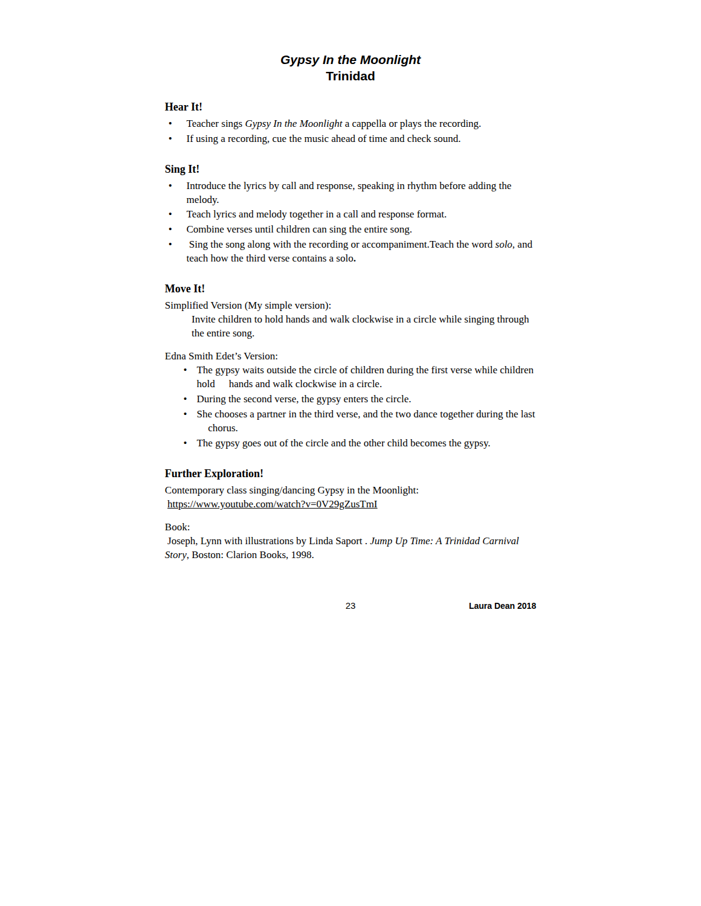Gypsy In the Moonlight
Trinidad
Hear It!
Teacher sings Gypsy In the Moonlight a cappella or plays the recording.
If using a recording, cue the music ahead of time and check sound.
Sing It!
Introduce the lyrics by call and response, speaking in rhythm before adding the melody.
Teach lyrics and melody together in a call and response format.
Combine verses until children can sing the entire song.
Sing the song along with the recording or accompaniment.Teach the word solo, and teach how the third verse contains a solo.
Move It!
Simplified Version (My simple version):
Invite children to hold hands and walk clockwise in a circle while singing through the entire song.
Edna Smith Edet’s Version:
The gypsy waits outside the circle of children during the first verse while children hold hands and walk clockwise in a circle.
During the second verse, the gypsy enters the circle.
She chooses a partner in the third verse, and the two dance together during the last chorus.
The gypsy goes out of the circle and the other child becomes the gypsy.
Further Exploration!
Contemporary class singing/dancing Gypsy in the Moonlight:
https://www.youtube.com/watch?v=0V29gZusTmI
Book:
Joseph, Lynn with illustrations by Linda Saport . Jump Up Time: A Trinidad Carnival Story, Boston: Clarion Books, 1998.
23
Laura Dean 2018